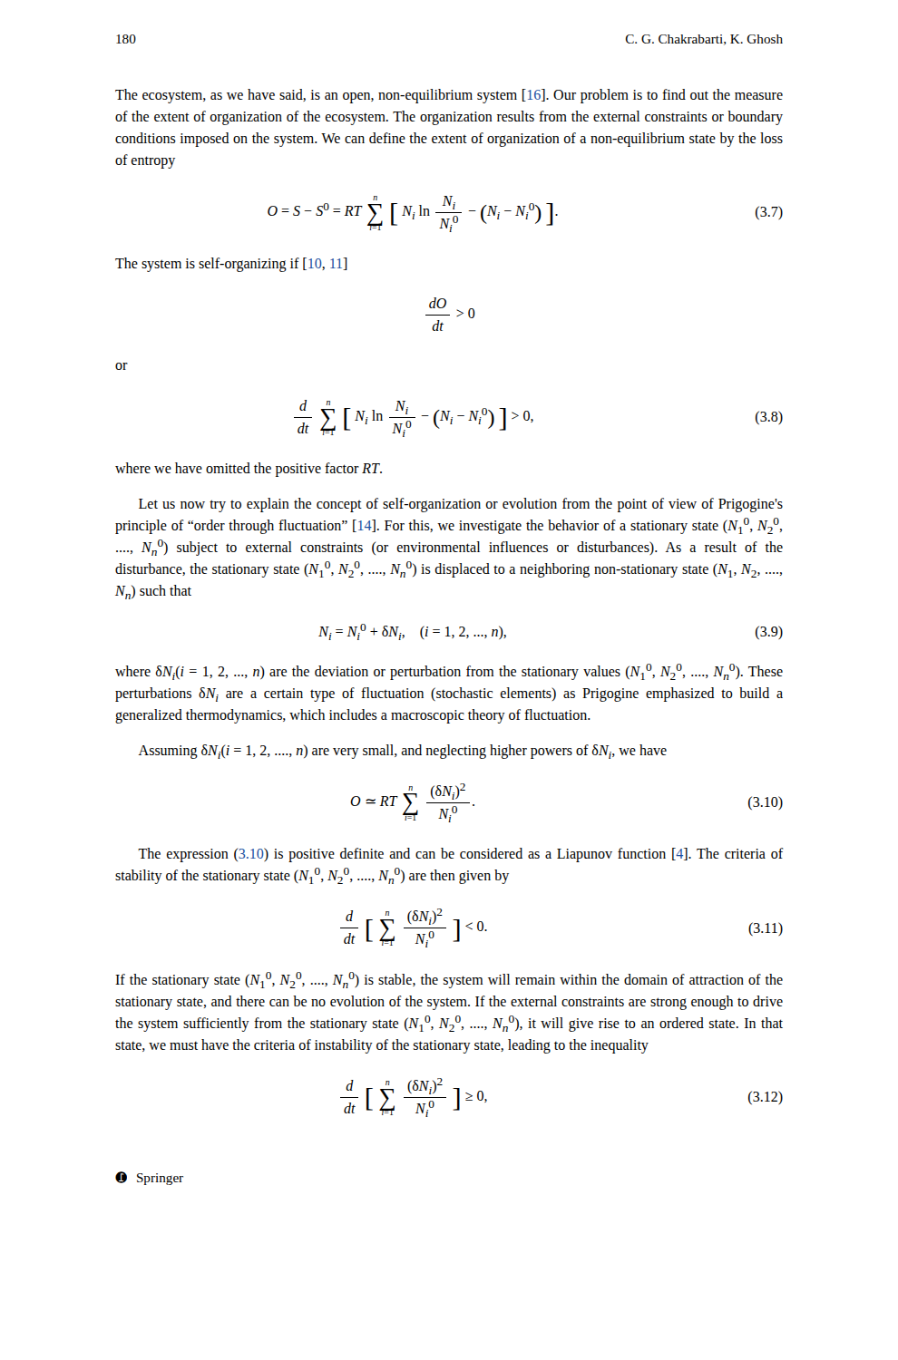180 C. G. Chakrabarti, K. Ghosh
The ecosystem, as we have said, is an open, non-equilibrium system [16]. Our problem is to find out the measure of the extent of organization of the ecosystem. The organization results from the external constraints or boundary conditions imposed on the system. We can define the extent of organization of a non-equilibrium state by the loss of entropy
O = S − S0 = RT n∑i=1 [ Ni ln Ni Ni0 − (Ni − Ni0) ]. (3.7)
The system is self-organizing if [10, 11]
dO dt > 0
or
ddt n∑i=1 [ Ni ln Ni Ni0 − (Ni − Ni0) ] > 0, (3.8)
where we have omitted the positive factor RT.
Let us now try to explain the concept of self-organization or evolution from the point of view of Prigogine's principle of “order through fluctuation” [14]. For this, we investigate the behavior of a stationary state (N10, N20, ...., Nn0) subject to external constraints (or environmental influences or disturbances). As a result of the disturbance, the stationary state (N10, N20, ...., Nn0) is displaced to a neighboring non-stationary state (N1, N2, ...., Nn) such that
Ni = Ni0 + δNi, (i = 1, 2, ..., n), (3.9)
where δNi(i = 1, 2, ..., n) are the deviation or perturbation from the stationary values (N10, N20, ...., Nn0). These perturbations δNi are a certain type of fluctuation (stochastic elements) as Prigogine emphasized to build a generalized thermodynamics, which includes a macroscopic theory of fluctuation.
Assuming δNi(i = 1, 2, ...., n) are very small, and neglecting higher powers of δNi, we have
O ≃ RT n∑i=1 (δNi)2 Ni0. (3.10)
The expression (3.10) is positive definite and can be considered as a Liapunov function [4]. The criteria of stability of the stationary state (N10, N20, ...., Nn0) are then given by
ddt [ n∑i=1 (δNi)2 Ni0 ] < 0. (3.11)
If the stationary state (N10, N20, ...., Nn0) is stable, the system will remain within the domain of attraction of the stationary state, and there can be no evolution of the system. If the external constraints are strong enough to drive the system sufficiently from the stationary state (N10, N20, ...., Nn0), it will give rise to an ordered state. In that state, we must have the criteria of instability of the stationary state, leading to the inequality
ddt [ n∑i=1 (δNi)2 Ni0 ] ≥ 0, (3.12)
➊ Springer